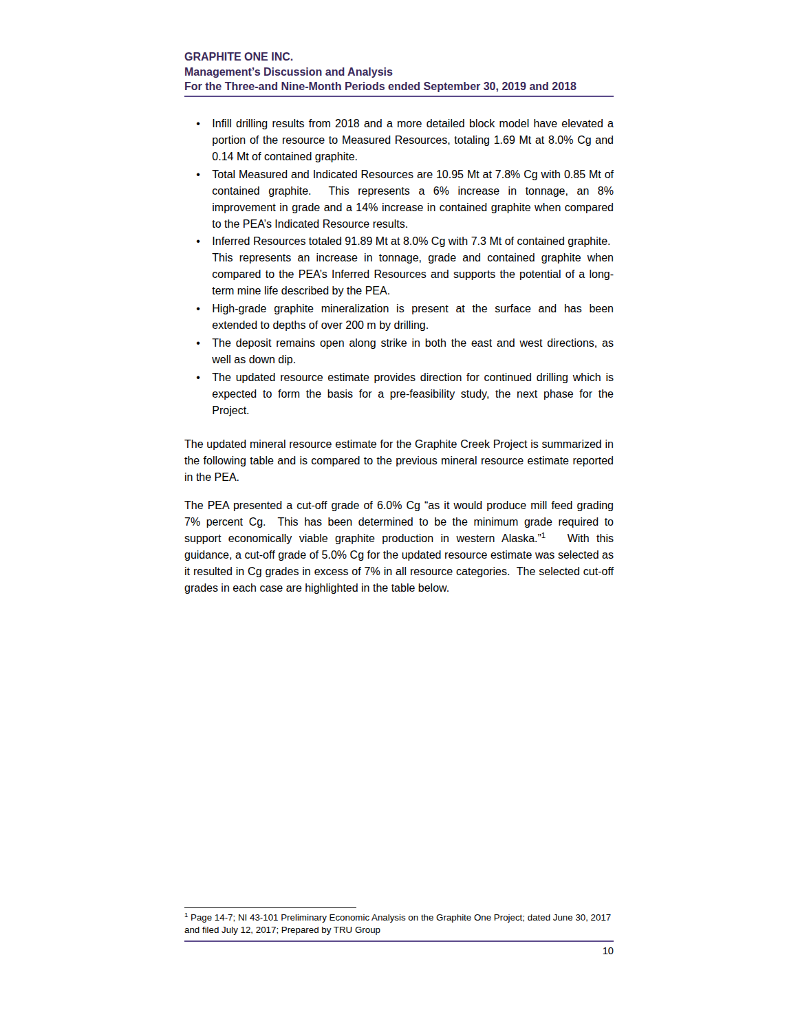GRAPHITE ONE INC.
Management’s Discussion and Analysis
For the Three-and Nine-Month Periods ended September 30, 2019 and 2018
Infill drilling results from 2018 and a more detailed block model have elevated a portion of the resource to Measured Resources, totaling 1.69 Mt at 8.0% Cg and 0.14 Mt of contained graphite.
Total Measured and Indicated Resources are 10.95 Mt at 7.8% Cg with 0.85 Mt of contained graphite. This represents a 6% increase in tonnage, an 8% improvement in grade and a 14% increase in contained graphite when compared to the PEA’s Indicated Resource results.
Inferred Resources totaled 91.89 Mt at 8.0% Cg with 7.3 Mt of contained graphite. This represents an increase in tonnage, grade and contained graphite when compared to the PEA’s Inferred Resources and supports the potential of a long-term mine life described by the PEA.
High-grade graphite mineralization is present at the surface and has been extended to depths of over 200 m by drilling.
The deposit remains open along strike in both the east and west directions, as well as down dip.
The updated resource estimate provides direction for continued drilling which is expected to form the basis for a pre-feasibility study, the next phase for the Project.
The updated mineral resource estimate for the Graphite Creek Project is summarized in the following table and is compared to the previous mineral resource estimate reported in the PEA.
The PEA presented a cut-off grade of 6.0% Cg “as it would produce mill feed grading 7% percent Cg. This has been determined to be the minimum grade required to support economically viable graphite production in western Alaska.”1 With this guidance, a cut-off grade of 5.0% Cg for the updated resource estimate was selected as it resulted in Cg grades in excess of 7% in all resource categories. The selected cut-off grades in each case are highlighted in the table below.
1 Page 14-7; NI 43-101 Preliminary Economic Analysis on the Graphite One Project; dated June 30, 2017 and filed July 12, 2017; Prepared by TRU Group
10